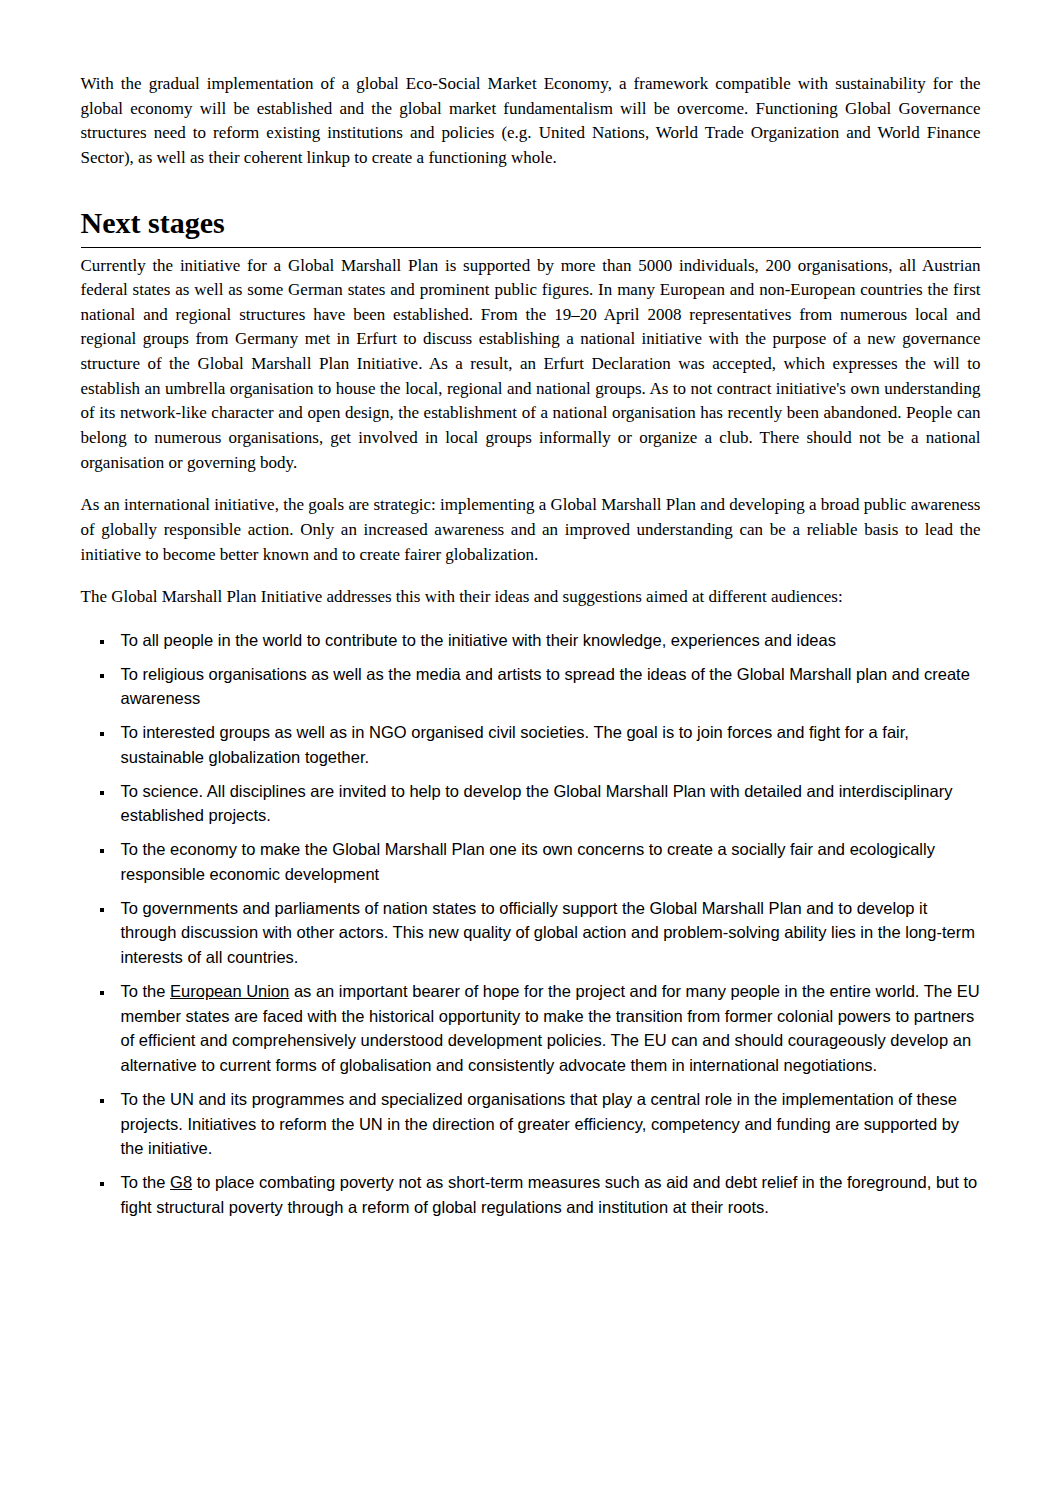With the gradual implementation of a global Eco-Social Market Economy, a framework compatible with sustainability for the global economy will be established and the global market fundamentalism will be overcome. Functioning Global Governance structures need to reform existing institutions and policies (e.g. United Nations, World Trade Organization and World Finance Sector), as well as their coherent linkup to create a functioning whole.
Next stages
Currently the initiative for a Global Marshall Plan is supported by more than 5000 individuals, 200 organisations, all Austrian federal states as well as some German states and prominent public figures. In many European and non-European countries the first national and regional structures have been established. From the 19–20 April 2008 representatives from numerous local and regional groups from Germany met in Erfurt to discuss establishing a national initiative with the purpose of a new governance structure of the Global Marshall Plan Initiative. As a result, an Erfurt Declaration was accepted, which expresses the will to establish an umbrella organisation to house the local, regional and national groups. As to not contract initiative's own understanding of its network-like character and open design, the establishment of a national organisation has recently been abandoned. People can belong to numerous organisations, get involved in local groups informally or organize a club. There should not be a national organisation or governing body.
As an international initiative, the goals are strategic: implementing a Global Marshall Plan and developing a broad public awareness of globally responsible action. Only an increased awareness and an improved understanding can be a reliable basis to lead the initiative to become better known and to create fairer globalization.
The Global Marshall Plan Initiative addresses this with their ideas and suggestions aimed at different audiences:
To all people in the world to contribute to the initiative with their knowledge, experiences and ideas
To religious organisations as well as the media and artists to spread the ideas of the Global Marshall plan and create awareness
To interested groups as well as in NGO organised civil societies. The goal is to join forces and fight for a fair, sustainable globalization together.
To science. All disciplines are invited to help to develop the Global Marshall Plan with detailed and interdisciplinary established projects.
To the economy to make the Global Marshall Plan one its own concerns to create a socially fair and ecologically responsible economic development
To governments and parliaments of nation states to officially support the Global Marshall Plan and to develop it through discussion with other actors. This new quality of global action and problem-solving ability lies in the long-term interests of all countries.
To the European Union as an important bearer of hope for the project and for many people in the entire world. The EU member states are faced with the historical opportunity to make the transition from former colonial powers to partners of efficient and comprehensively understood development policies. The EU can and should courageously develop an alternative to current forms of globalisation and consistently advocate them in international negotiations.
To the UN and its programmes and specialized organisations that play a central role in the implementation of these projects. Initiatives to reform the UN in the direction of greater efficiency, competency and funding are supported by the initiative.
To the G8 to place combating poverty not as short-term measures such as aid and debt relief in the foreground, but to fight structural poverty through a reform of global regulations and institution at their roots.